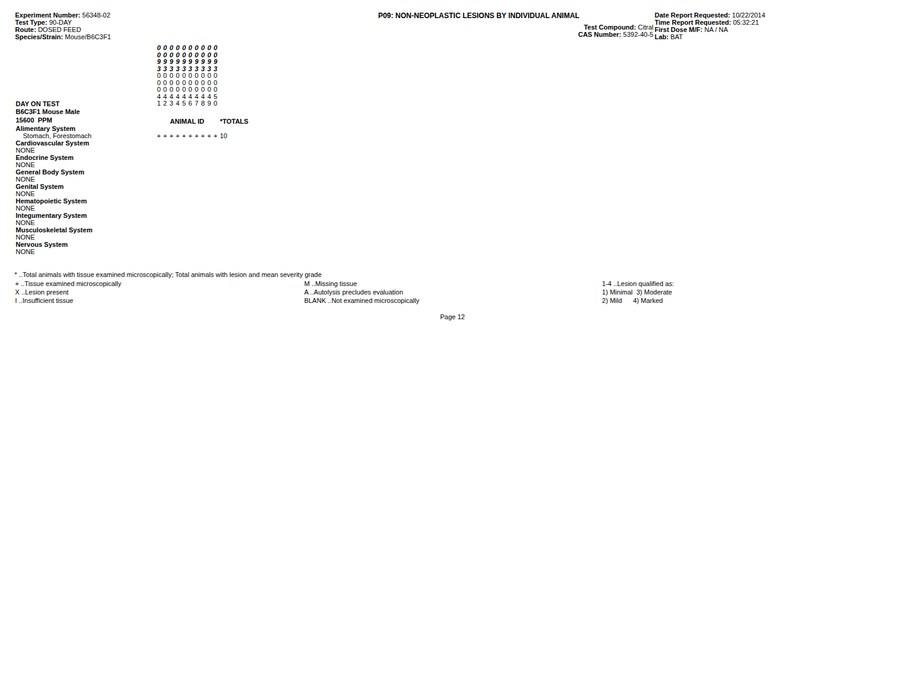| Experiment Number: 56348-02 Test Type: 90-DAY Route: DOSED FEED Species/Strain: Mouse/B6C3F1 | P09: NON-NEOPLASTIC LESIONS BY INDIVIDUAL ANIMAL Test Compound: Citral CAS Number: 5392-40-5 | Date Report Requested: 10/22/2014 Time Report Requested: 05:32:21 First Dose M/F: NA / NA Lab: BAT |
| DAY ON TEST | 0 0 9 3 | 0 0 9 3 | 0 0 9 3 | 0 0 9 3 | 0 0 9 3 | 0 0 9 3 | 0 0 9 3 | 0 0 9 3 | 0 0 9 3 | 0 0 9 3 | |
| 0 0 0 4 1 | 0 0 0 4 2 | 0 0 0 4 3 | 0 0 0 4 4 | 0 0 0 4 5 | 0 0 0 4 6 | 0 0 0 4 7 | 0 0 0 4 8 | 0 0 0 4 9 | 0 0 0 5 0 |
| B6C3F1 Mouse Male 15600 PPM | ANIMAL ID | *TOTALS |
| Alimentary System | |
| Stomach, Forestomach | + | + | + | + | + | + | + | + | + | + | 10 |
| Cardiovascular System | |
| NONE | |
| Endocrine System | |
| NONE | |
| General Body System | |
| NONE | |
| Genital System | |
| NONE | |
| Hematopoietic System | |
| NONE | |
| Integumentary System | |
| NONE | |
| Musculoskeletal System | |
| NONE | |
| Nervous System | |
| NONE | |
* ..Total animals with tissue examined microscopically; Total animals with lesion and mean severity grade
| + ..Tissue examined microscopically | M ..Missing tissue | 1-4 ..Lesion qualified as: |
| X ..Lesion present | A ..Autolysis precludes evaluation | 1) Minimal 3) Moderate |
| I ..Insufficient tissue | BLANK ..Not examined microscopically | 2) Mild 4) Marked |
Page 12